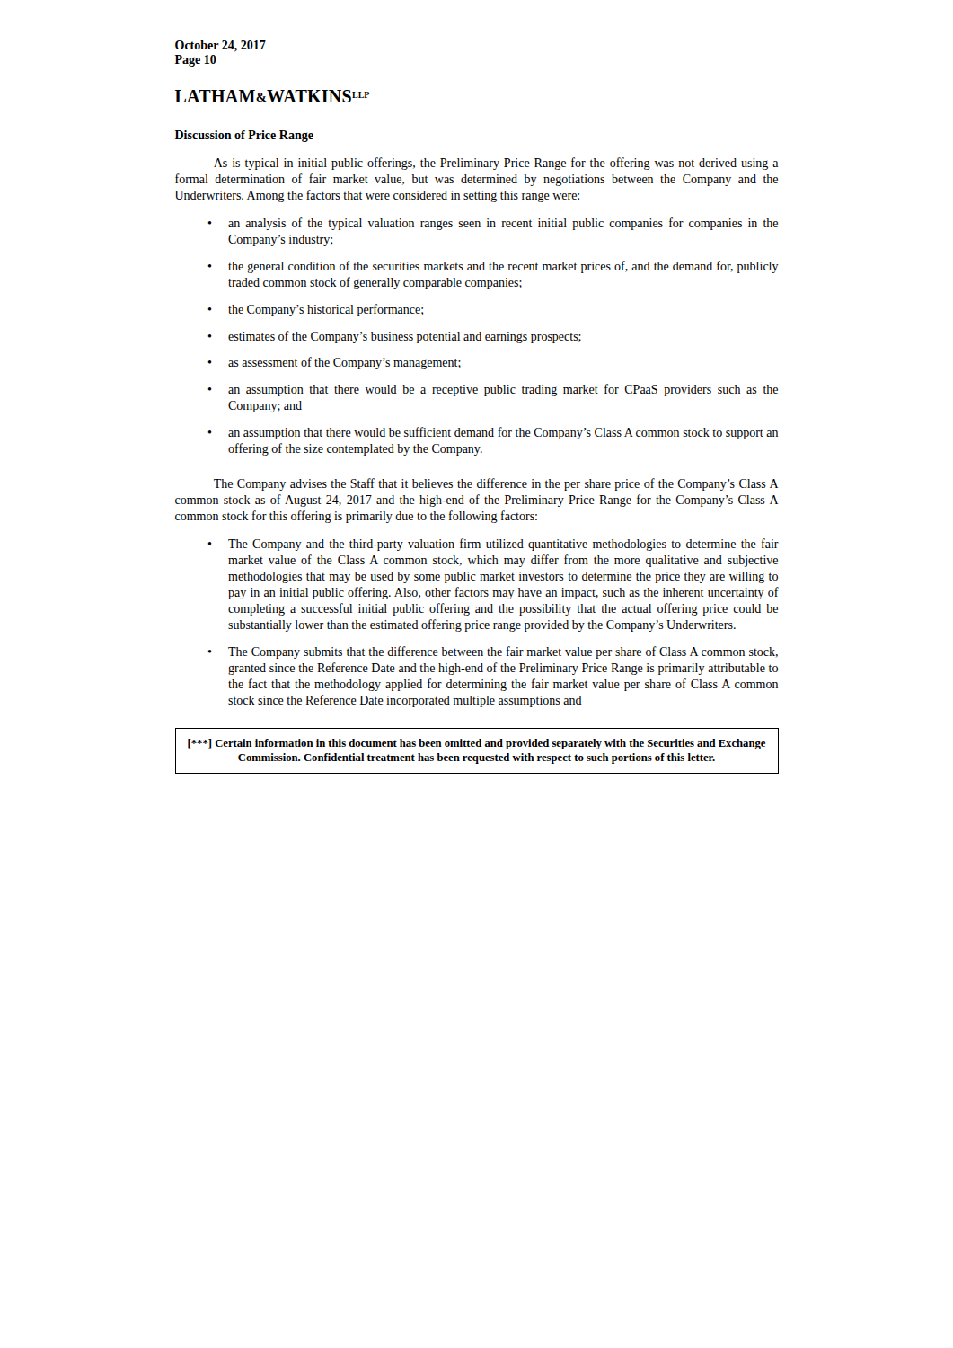October 24, 2017
Page 10
LATHAM&WATKINSLLP
Discussion of Price Range
As is typical in initial public offerings, the Preliminary Price Range for the offering was not derived using a formal determination of fair market value, but was determined by negotiations between the Company and the Underwriters. Among the factors that were considered in setting this range were:
an analysis of the typical valuation ranges seen in recent initial public companies for companies in the Company’s industry;
the general condition of the securities markets and the recent market prices of, and the demand for, publicly traded common stock of generally comparable companies;
the Company’s historical performance;
estimates of the Company’s business potential and earnings prospects;
as assessment of the Company’s management;
an assumption that there would be a receptive public trading market for CPaaS providers such as the Company; and
an assumption that there would be sufficient demand for the Company’s Class A common stock to support an offering of the size contemplated by the Company.
The Company advises the Staff that it believes the difference in the per share price of the Company’s Class A common stock as of August 24, 2017 and the high-end of the Preliminary Price Range for the Company’s Class A common stock for this offering is primarily due to the following factors:
The Company and the third-party valuation firm utilized quantitative methodologies to determine the fair market value of the Class A common stock, which may differ from the more qualitative and subjective methodologies that may be used by some public market investors to determine the price they are willing to pay in an initial public offering. Also, other factors may have an impact, such as the inherent uncertainty of completing a successful initial public offering and the possibility that the actual offering price could be substantially lower than the estimated offering price range provided by the Company’s Underwriters.
The Company submits that the difference between the fair market value per share of Class A common stock, granted since the Reference Date and the high-end of the Preliminary Price Range is primarily attributable to the fact that the methodology applied for determining the fair market value per share of Class A common stock since the Reference Date incorporated multiple assumptions and
[***] Certain information in this document has been omitted and provided separately with the Securities and Exchange Commission. Confidential treatment has been requested with respect to such portions of this letter.